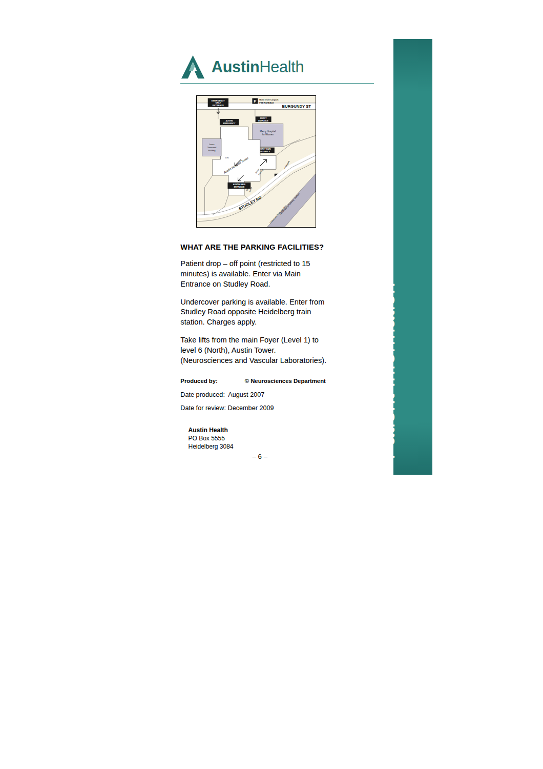Patient Information
Austin Health
BURGUNDY ST EMERGENCY ONLY ENTRANCE P Multi level Carpark FEE PAYABLE MERCY ENTRANCE Mercy Hospital for Women MERCY MAIN ENTRANCE AUSTIN EMERGENCY Lance Townsend Building Lifts Austin Hospital Tower AUSTIN MAIN ENTRANCE Mercy Parking P Multi level Carpark ENTRANCE Carpark Ramp STUDLEY RD Heidelberg Railway Station Underpass from bus stop
WHAT ARE THE PARKING FACILITIES?
Patient drop – off point (restricted to 15 minutes) is available. Enter via Main Entrance on Studley Road.
Undercover parking is available. Enter from Studley Road opposite Heidelberg train station. Charges apply.
Take lifts from the main Foyer (Level 1) to level 6 (North), Austin Tower.
(Neurosciences and Vascular Laboratories).
Produced by: © Neurosciences Department
Date produced: August 2007
Date for review: December 2009
Austin Health
PO Box 5555
Heidelberg 3084
– 6 –